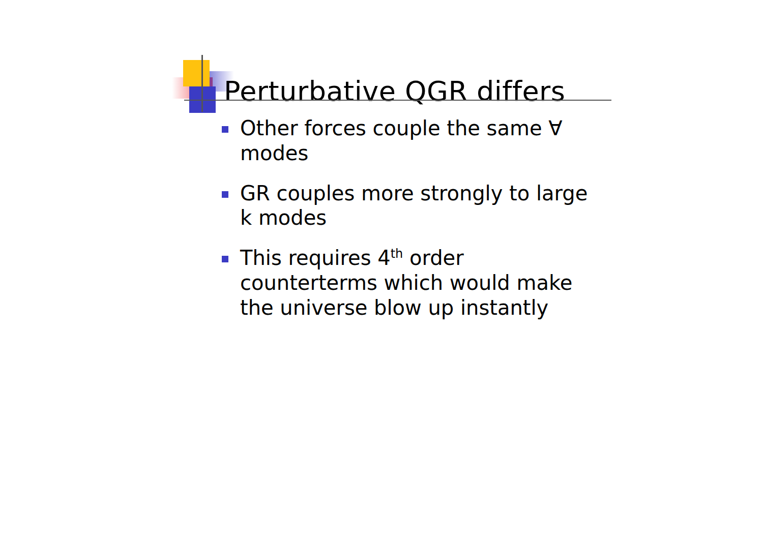Perturbative QGR differs
Other forces couple the same ∀ modes
GR couples more strongly to large k modes
This requires 4th order counterterms which would make the universe blow up instantly